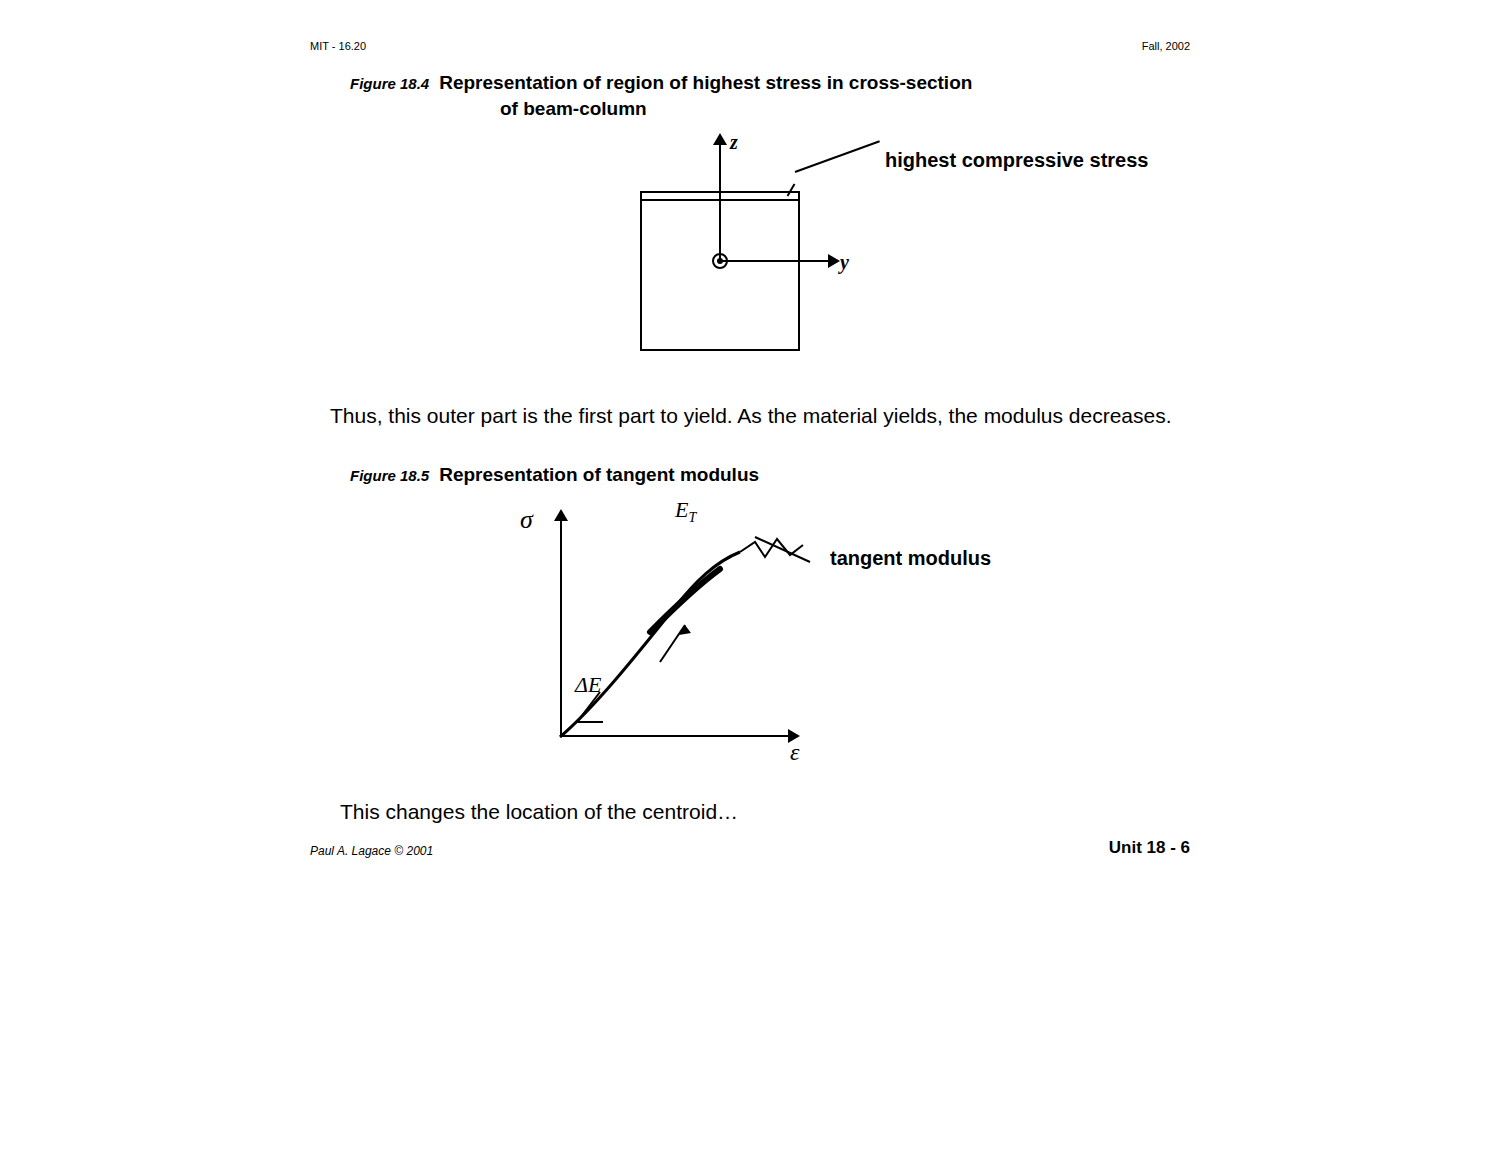MIT - 16.20 Fall, 2002
Figure 18.4 Representation of region of highest stress in cross-section of beam-column
z
y
highest compressive stress
Thus, this outer part is the first part to yield. As the material yields, the modulus decreases.
Figure 18.5 Representation of tangent modulus
σ
ε
ET
tangent modulus
ΔE
This changes the location of the centroid…
Paul A. Lagace © 2001 Unit 18 - 6